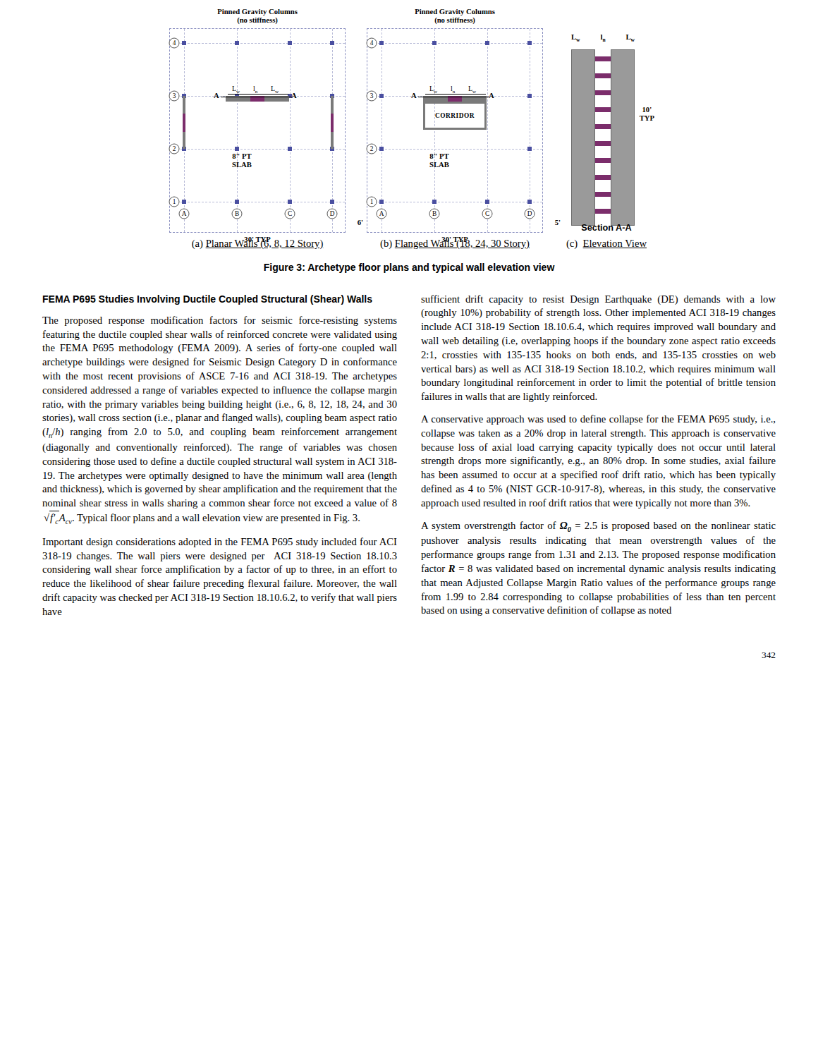Pinned Gravity Columns
(no stiffness)
4
3
2
1
A
B
C
D
Lw
ln
Lw
A
A
8" PT
SLAB
30' TYP
6'
Pinned Gravity Columns
(no stiffness)
4
3
2
1
A
B
C
D
CORRIDOR
Lw
ln
Lw
A
A
8" PT
SLAB
30' TYP
5'
Lw ln Lw
10'
TYP
Section A-A
(a) Planar Walls (6, 8, 12 Story) (b) Flanged Walls (18, 24, 30 Story) (c) Elevation View
Figure 3: Archetype floor plans and typical wall elevation view
FEMA P695 Studies Involving Ductile Coupled Structural (Shear) Walls
The proposed response modification factors for seismic force-resisting systems featuring the ductile coupled shear walls of reinforced concrete were validated using the FEMA P695 methodology (FEMA 2009). A series of forty-one coupled wall archetype buildings were designed for Seismic Design Category D in conformance with the most recent provisions of ASCE 7-16 and ACI 318-19. The archetypes considered addressed a range of variables expected to influence the collapse margin ratio, with the primary variables being building height (i.e., 6, 8, 12, 18, 24, and 30 stories), wall cross section (i.e., planar and flanged walls), coupling beam aspect ratio (ln/h) ranging from 2.0 to 5.0, and coupling beam reinforcement arrangement (diagonally and conventionally reinforced). The range of variables was chosen considering those used to define a ductile coupled structural wall system in ACI 318-19. The archetypes were optimally designed to have the minimum wall area (length and thickness), which is governed by shear amplification and the requirement that the nominal shear stress in walls sharing a common shear force not exceed a value of 8f'c Acv. Typical floor plans and a wall elevation view are presented in Fig. 3.
Important design considerations adopted in the FEMA P695 study included four ACI 318-19 changes. The wall piers were designed per ACI 318-19 Section 18.10.3 considering wall shear force amplification by a factor of up to three, in an effort to reduce the likelihood of shear failure preceding flexural failure. Moreover, the wall drift capacity was checked per ACI 318-19 Section 18.10.6.2, to verify that wall piers have
sufficient drift capacity to resist Design Earthquake (DE) demands with a low (roughly 10%) probability of strength loss. Other implemented ACI 318-19 changes include ACI 318-19 Section 18.10.6.4, which requires improved wall boundary and wall web detailing (i.e, overlapping hoops if the boundary zone aspect ratio exceeds 2:1, crossties with 135-135 hooks on both ends, and 135-135 crossties on web vertical bars) as well as ACI 318-19 Section 18.10.2, which requires minimum wall boundary longitudinal reinforcement in order to limit the potential of brittle tension failures in walls that are lightly reinforced.
A conservative approach was used to define collapse for the FEMA P695 study, i.e., collapse was taken as a 20% drop in lateral strength. This approach is conservative because loss of axial load carrying capacity typically does not occur until lateral strength drops more significantly, e.g., an 80% drop. In some studies, axial failure has been assumed to occur at a specified roof drift ratio, which has been typically defined as 4 to 5% (NIST GCR-10-917-8), whereas, in this study, the conservative approach used resulted in roof drift ratios that were typically not more than 3%.
A system overstrength factor of Ω0 = 2.5 is proposed based on the nonlinear static pushover analysis results indicating that mean overstrength values of the performance groups range from 1.31 and 2.13. The proposed response modification factor R = 8 was validated based on incremental dynamic analysis results indicating that mean Adjusted Collapse Margin Ratio values of the performance groups range from 1.99 to 2.84 corresponding to collapse probabilities of less than ten percent based on using a conservative definition of collapse as noted
342